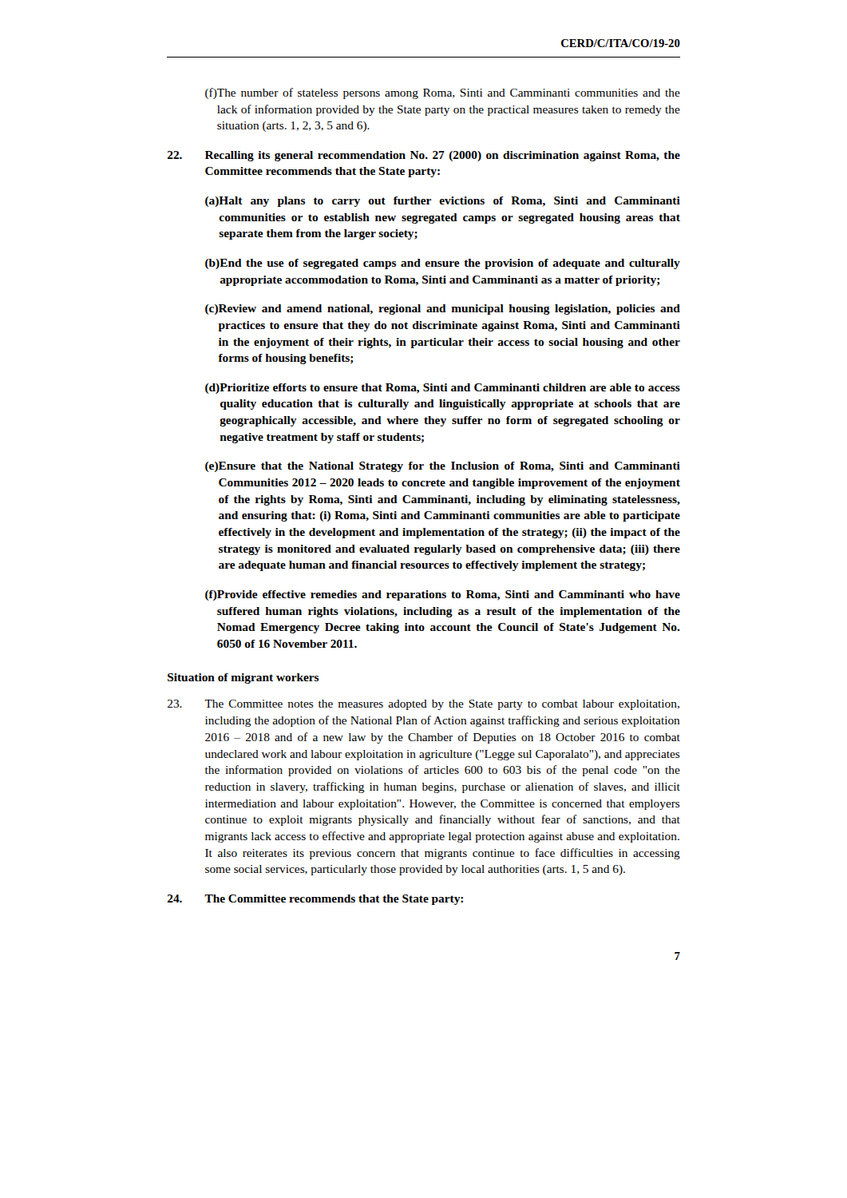CERD/C/ITA/CO/19-20
(f)
The number of stateless persons among Roma, Sinti and Camminanti communities and the lack of information provided by the State party on the practical measures taken to remedy the situation (arts. 1, 2, 3, 5 and 6).
22.
Recalling its general recommendation No. 27 (2000) on discrimination against Roma, the Committee recommends that the State party:
(a)
Halt any plans to carry out further evictions of Roma, Sinti and Camminanti communities or to establish new segregated camps or segregated housing areas that separate them from the larger society;
(b)
End the use of segregated camps and ensure the provision of adequate and culturally appropriate accommodation to Roma, Sinti and Camminanti as a matter of priority;
(c)
Review and amend national, regional and municipal housing legislation, policies and practices to ensure that they do not discriminate against Roma, Sinti and Camminanti in the enjoyment of their rights, in particular their access to social housing and other forms of housing benefits;
(d)
Prioritize efforts to ensure that Roma, Sinti and Camminanti children are able to access quality education that is culturally and linguistically appropriate at schools that are geographically accessible, and where they suffer no form of segregated schooling or negative treatment by staff or students;
(e)
Ensure that the National Strategy for the Inclusion of Roma, Sinti and Camminanti Communities 2012 – 2020 leads to concrete and tangible improvement of the enjoyment of the rights by Roma, Sinti and Camminanti, including by eliminating statelessness, and ensuring that: (i) Roma, Sinti and Camminanti communities are able to participate effectively in the development and implementation of the strategy; (ii) the impact of the strategy is monitored and evaluated regularly based on comprehensive data; (iii) there are adequate human and financial resources to effectively implement the strategy;
(f)
Provide effective remedies and reparations to Roma, Sinti and Camminanti who have suffered human rights violations, including as a result of the implementation of the Nomad Emergency Decree taking into account the Council of State's Judgement No. 6050 of 16 November 2011.
Situation of migrant workers
23.
The Committee notes the measures adopted by the State party to combat labour exploitation, including the adoption of the National Plan of Action against trafficking and serious exploitation 2016 – 2018 and of a new law by the Chamber of Deputies on 18 October 2016 to combat undeclared work and labour exploitation in agriculture ("Legge sul Caporalato"), and appreciates the information provided on violations of articles 600 to 603 bis of the penal code "on the reduction in slavery, trafficking in human begins, purchase or alienation of slaves, and illicit intermediation and labour exploitation". However, the Committee is concerned that employers continue to exploit migrants physically and financially without fear of sanctions, and that migrants lack access to effective and appropriate legal protection against abuse and exploitation. It also reiterates its previous concern that migrants continue to face difficulties in accessing some social services, particularly those provided by local authorities (arts. 1, 5 and 6).
24.
The Committee recommends that the State party:
7